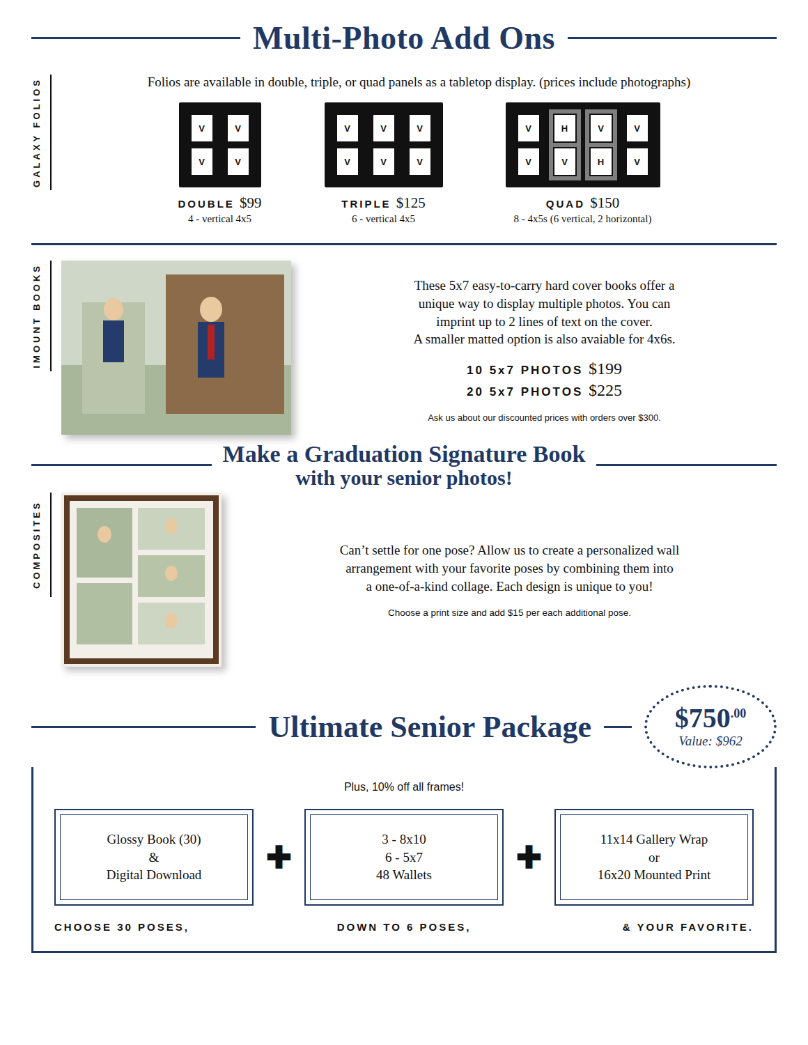Multi-Photo Add Ons
GALAXY FOLIOS
Folios are available in double, triple, or quad panels as a tabletop display. (prices include photographs)
V
V
V
V
DOUBLE $99
4 - vertical 4x5
V
V
V
V
V
V
TRIPLE $125
6 - vertical 4x5
V
V
H
V
V
H
V
V
QUAD $150
8 - 4x5s (6 vertical, 2 horizontal)
IMOUNT BOOKS
These 5x7 easy-to-carry hard cover books offer a
unique way to display multiple photos. You can
imprint up to 2 lines of text on the cover.
A smaller matted option is also avaiable for 4x6s.
10 5x7 PHOTOS $199
20 5x7 PHOTOS $225
Ask us about our discounted prices with orders over $300.
Make a Graduation Signature Book with your senior photos!
COMPOSITES
Can’t settle for one pose? Allow us to create a personalized wall
arrangement with your favorite poses by combining them into
a one-of-a-kind collage. Each design is unique to you!
Choose a print size and add $15 per each additional pose.
Ultimate Senior Package
$750.00
Value: $962
Plus, 10% off all frames!
Glossy Book (30)
&
Digital Download
✚
3 - 8x10
6 - 5x7
48 Wallets
✚
11x14 Gallery Wrap
or
16x20 Mounted Print
CHOOSE 30 POSES,
DOWN TO 6 POSES,
& YOUR FAVORITE.